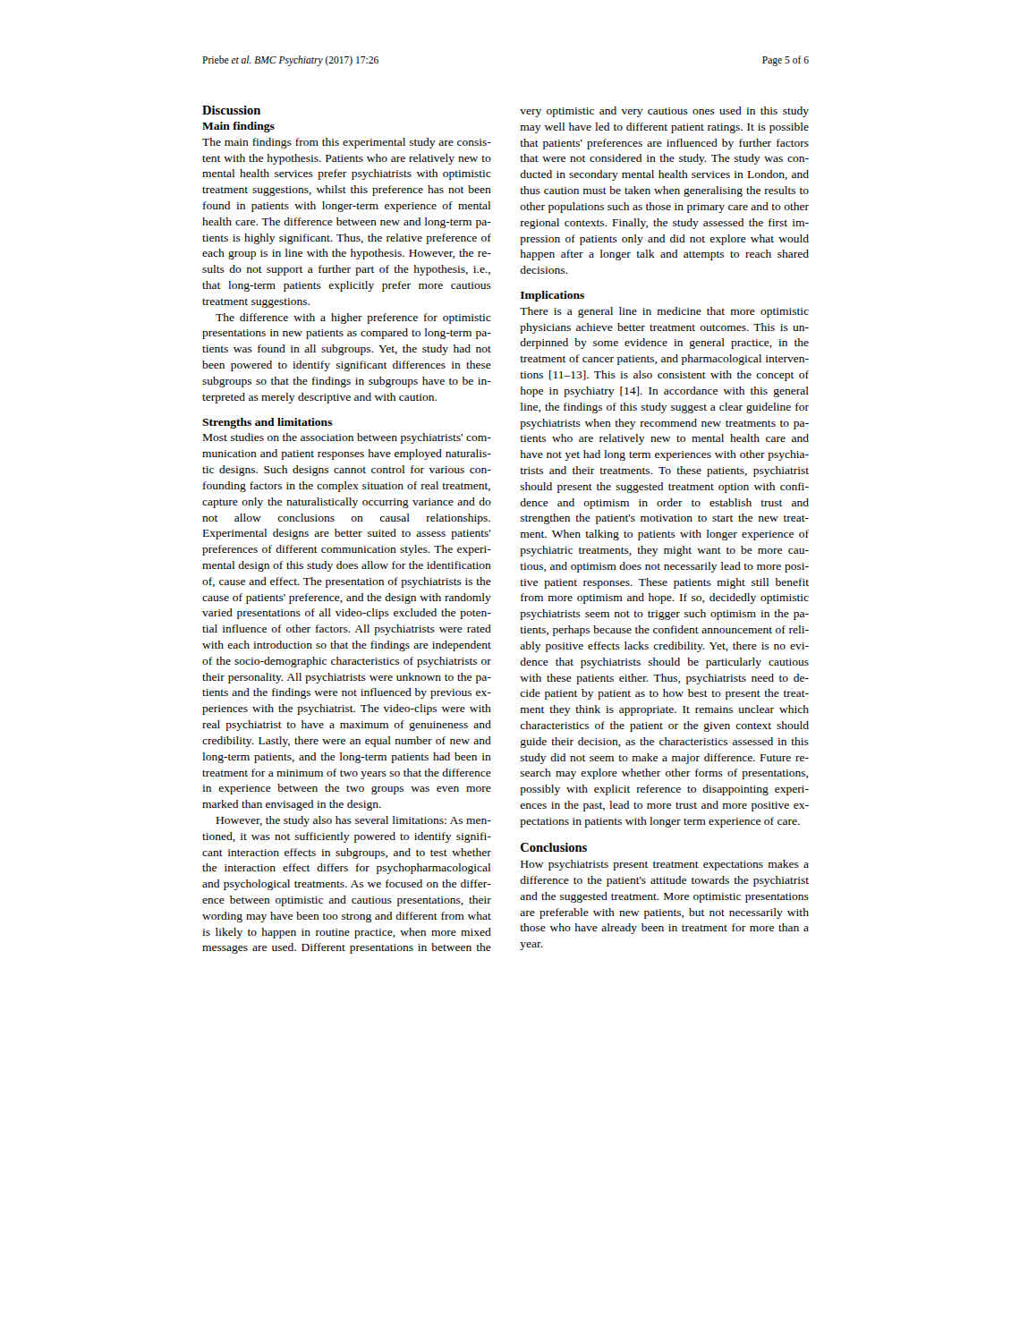Priebe et al. BMC Psychiatry (2017) 17:26
Page 5 of 6
Discussion
Main findings
The main findings from this experimental study are consistent with the hypothesis. Patients who are relatively new to mental health services prefer psychiatrists with optimistic treatment suggestions, whilst this preference has not been found in patients with longer-term experience of mental health care. The difference between new and long-term patients is highly significant. Thus, the relative preference of each group is in line with the hypothesis. However, the results do not support a further part of the hypothesis, i.e., that long-term patients explicitly prefer more cautious treatment suggestions.
The difference with a higher preference for optimistic presentations in new patients as compared to long-term patients was found in all subgroups. Yet, the study had not been powered to identify significant differences in these subgroups so that the findings in subgroups have to be interpreted as merely descriptive and with caution.
Strengths and limitations
Most studies on the association between psychiatrists' communication and patient responses have employed naturalistic designs. Such designs cannot control for various confounding factors in the complex situation of real treatment, capture only the naturalistically occurring variance and do not allow conclusions on causal relationships. Experimental designs are better suited to assess patients' preferences of different communication styles. The experimental design of this study does allow for the identification of, cause and effect. The presentation of psychiatrists is the cause of patients' preference, and the design with randomly varied presentations of all video-clips excluded the potential influence of other factors. All psychiatrists were rated with each introduction so that the findings are independent of the socio-demographic characteristics of psychiatrists or their personality. All psychiatrists were unknown to the patients and the findings were not influenced by previous experiences with the psychiatrist. The video-clips were with real psychiatrist to have a maximum of genuineness and credibility. Lastly, there were an equal number of new and long-term patients, and the long-term patients had been in treatment for a minimum of two years so that the difference in experience between the two groups was even more marked than envisaged in the design.
However, the study also has several limitations: As mentioned, it was not sufficiently powered to identify significant interaction effects in subgroups, and to test whether the interaction effect differs for psychopharmacological and psychological treatments. As we focused on the difference between optimistic and cautious presentations, their wording may have been too strong and different from what is likely to happen in routine practice, when more mixed messages are used. Different presentations in between the very optimistic and very cautious ones used in this study may well have led to different patient ratings. It is possible that patients' preferences are influenced by further factors that were not considered in the study. The study was conducted in secondary mental health services in London, and thus caution must be taken when generalising the results to other populations such as those in primary care and to other regional contexts. Finally, the study assessed the first impression of patients only and did not explore what would happen after a longer talk and attempts to reach shared decisions.
Implications
There is a general line in medicine that more optimistic physicians achieve better treatment outcomes. This is underpinned by some evidence in general practice, in the treatment of cancer patients, and pharmacological interventions [11–13]. This is also consistent with the concept of hope in psychiatry [14]. In accordance with this general line, the findings of this study suggest a clear guideline for psychiatrists when they recommend new treatments to patients who are relatively new to mental health care and have not yet had long term experiences with other psychiatrists and their treatments. To these patients, psychiatrist should present the suggested treatment option with confidence and optimism in order to establish trust and strengthen the patient's motivation to start the new treatment. When talking to patients with longer experience of psychiatric treatments, they might want to be more cautious, and optimism does not necessarily lead to more positive patient responses. These patients might still benefit from more optimism and hope. If so, decidedly optimistic psychiatrists seem not to trigger such optimism in the patients, perhaps because the confident announcement of reliably positive effects lacks credibility. Yet, there is no evidence that psychiatrists should be particularly cautious with these patients either. Thus, psychiatrists need to decide patient by patient as to how best to present the treatment they think is appropriate. It remains unclear which characteristics of the patient or the given context should guide their decision, as the characteristics assessed in this study did not seem to make a major difference. Future research may explore whether other forms of presentations, possibly with explicit reference to disappointing experiences in the past, lead to more trust and more positive expectations in patients with longer term experience of care.
Conclusions
How psychiatrists present treatment expectations makes a difference to the patient's attitude towards the psychiatrist and the suggested treatment. More optimistic presentations are preferable with new patients, but not necessarily with those who have already been in treatment for more than a year.